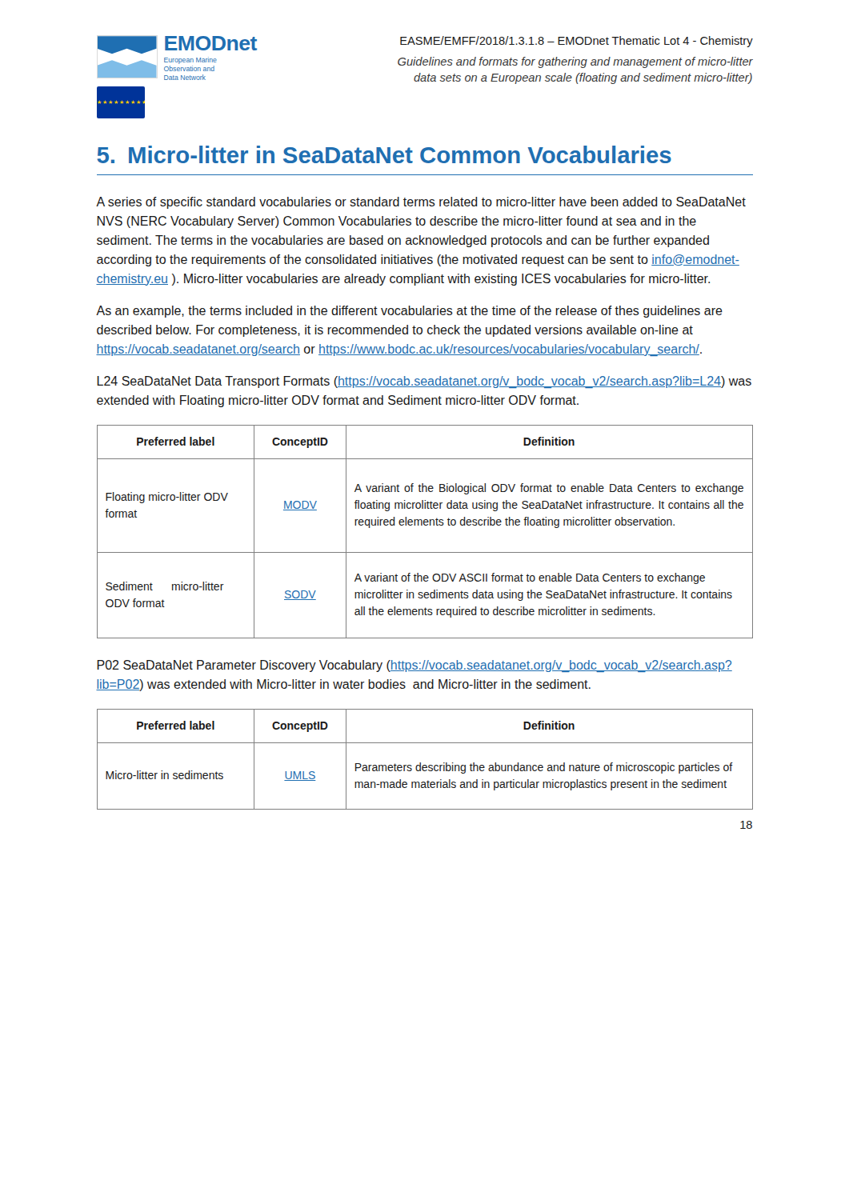EMODnet
European Marine
Observation and
Data Network
EASME/EMFF/2018/1.3.1.8 – EMODnet Thematic Lot 4 - Chemistry
Guidelines and formats for gathering and management of micro-litter
data sets on a European scale (floating and sediment micro-litter)
5. Micro-litter in SeaDataNet Common Vocabularies
A series of specific standard vocabularies or standard terms related to micro-litter have been added to SeaDataNet NVS (NERC Vocabulary Server) Common Vocabularies to describe the micro-litter found at sea and in the sediment. The terms in the vocabularies are based on acknowledged protocols and can be further expanded according to the requirements of the consolidated initiatives (the motivated request can be sent to info@emodnet-chemistry.eu ). Micro-litter vocabularies are already compliant with existing ICES vocabularies for micro-litter.
As an example, the terms included in the different vocabularies at the time of the release of thes guidelines are described below. For completeness, it is recommended to check the updated versions available on-line at https://vocab.seadatanet.org/search or https://www.bodc.ac.uk/resources/vocabularies/vocabulary_search/.
L24 SeaDataNet Data Transport Formats (https://vocab.seadatanet.org/v_bodc_vocab_v2/search.asp?lib=L24) was extended with Floating micro-litter ODV format and Sediment micro-litter ODV format.
| Preferred label | ConceptID | Definition |
| --- | --- | --- |
| Floating micro-litter ODV format | MODV | A variant of the Biological ODV format to enable Data Centers to exchange floating microlitter data using the SeaDataNet infrastructure. It contains all the required elements to describe the floating microlitter observation. |
| Sediment micro-litter ODV format | SODV | A variant of the ODV ASCII format to enable Data Centers to exchange microlitter in sediments data using the SeaDataNet infrastructure. It contains all the elements required to describe microlitter in sediments. |
P02 SeaDataNet Parameter Discovery Vocabulary (https://vocab.seadatanet.org/v_bodc_vocab_v2/search.asp?lib=P02) was extended with Micro-litter in water bodies and Micro-litter in the sediment.
| Preferred label | ConceptID | Definition |
| --- | --- | --- |
| Micro-litter in sediments | UMLS | Parameters describing the abundance and nature of microscopic particles of man-made materials and in particular microplastics present in the sediment |
18